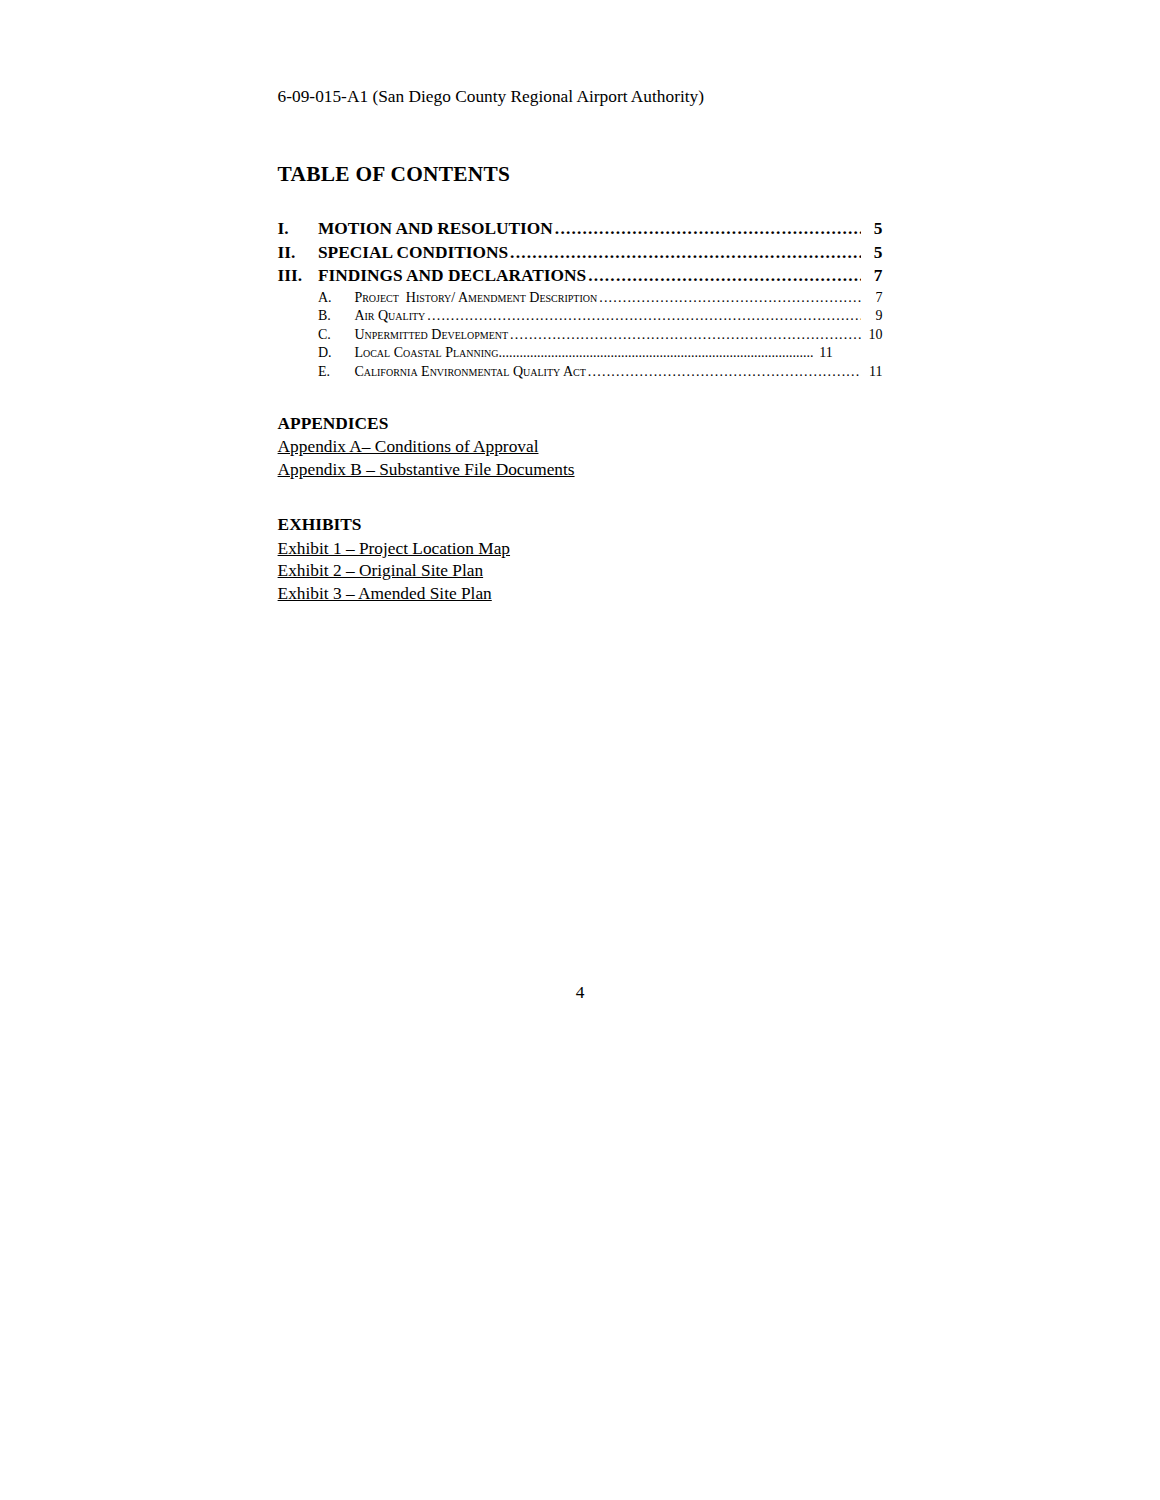6-09-015-A1 (San Diego County Regional Airport Authority)
TABLE OF CONTENTS
I. MOTION AND RESOLUTION ....................................................................... 5
II. SPECIAL CONDITIONS ............................................................................... 5
III. FINDINGS AND DECLARATIONS ............................................................ 7
A. Project History/ Amendment Description ........................................................... 7
B. Air Quality ................................................................................................................. 9
C. Unpermitted Development ..................................................................................... 10
D. Local Coastal Planning <span class="dots".......................................................................................... 11
E. California Environmental Quality Act ............................................................ 11
APPENDICES
Appendix A– Conditions of Approval
Appendix B – Substantive File Documents
EXHIBITS
Exhibit 1 – Project Location Map
Exhibit 2 – Original Site Plan
Exhibit 3 – Amended Site Plan
4